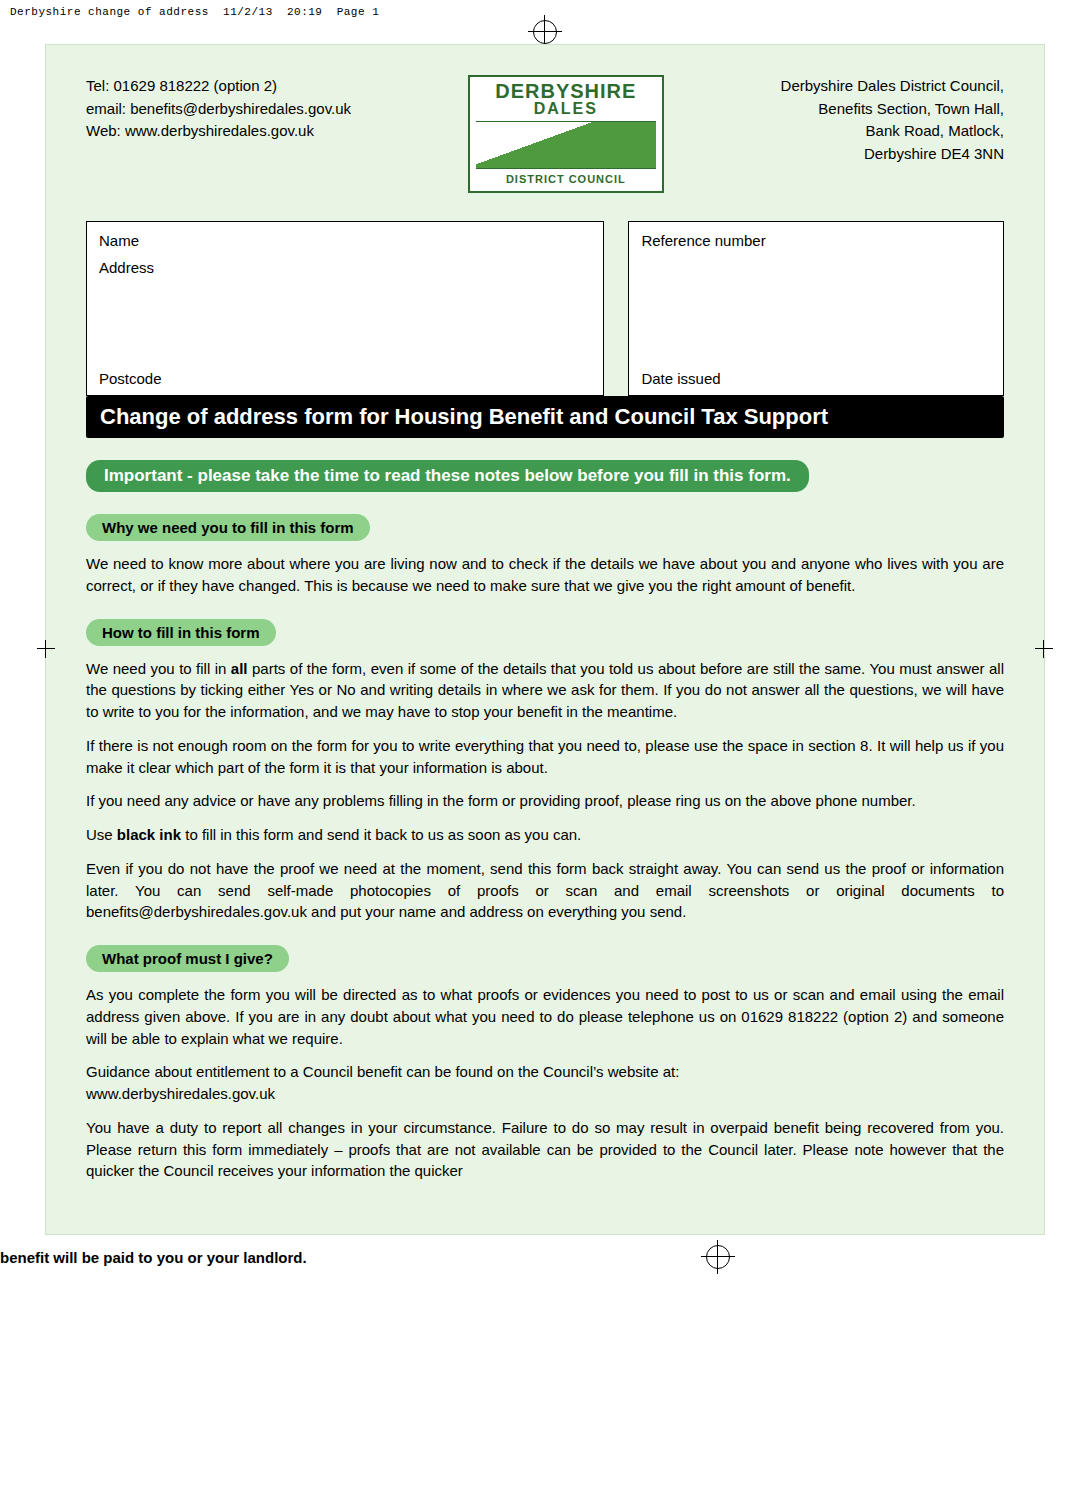Derbyshire change of address 11/2/13 20:19 Page 1
Tel: 01629 818222 (option 2)
email: benefits@derbyshiredales.gov.uk
Web: www.derbyshiredales.gov.uk
DERBYSHIREDALES
DISTRICT COUNCIL
Derbyshire Dales District Council,
Benefits Section, Town Hall,
Bank Road, Matlock,
Derbyshire DE4 3NN
Name
Address
Postcode
Reference number
Date issued
Change of address form for Housing Benefit and Council Tax Support
Important - please take the time to read these notes below before you fill in this form.
Why we need you to fill in this form
We need to know more about where you are living now and to check if the details we have about you and anyone who lives with you are correct, or if they have changed. This is because we need to make sure that we give you the right amount of benefit.
How to fill in this form
We need you to fill in all parts of the form, even if some of the details that you told us about before are still the same. You must answer all the questions by ticking either Yes or No and writing details in where we ask for them. If you do not answer all the questions, we will have to write to you for the information, and we may have to stop your benefit in the meantime.
If there is not enough room on the form for you to write everything that you need to, please use the space in section 8. It will help us if you make it clear which part of the form it is that your information is about.
If you need any advice or have any problems filling in the form or providing proof, please ring us on the above phone number.
Use black ink to fill in this form and send it back to us as soon as you can.
Even if you do not have the proof we need at the moment, send this form back straight away. You can send us the proof or information later. You can send self-made photocopies of proofs or scan and email screenshots or original documents to benefits@derbyshiredales.gov.uk and put your name and address on everything you send.
What proof must I give?
As you complete the form you will be directed as to what proofs or evidences you need to post to us or scan and email using the email address given above. If you are in any doubt about what you need to do please telephone us on 01629 818222 (option 2) and someone will be able to explain what we require.
Guidance about entitlement to a Council benefit can be found on the Council’s website at:
www.derbyshiredales.gov.uk
You have a duty to report all changes in your circumstance. Failure to do so may result in overpaid benefit being recovered from you. Please return this form immediately – proofs that are not available can be provided to the Council later. Please note however that the quicker the Council receives your information the quicker
benefit will be paid to you or your landlord.